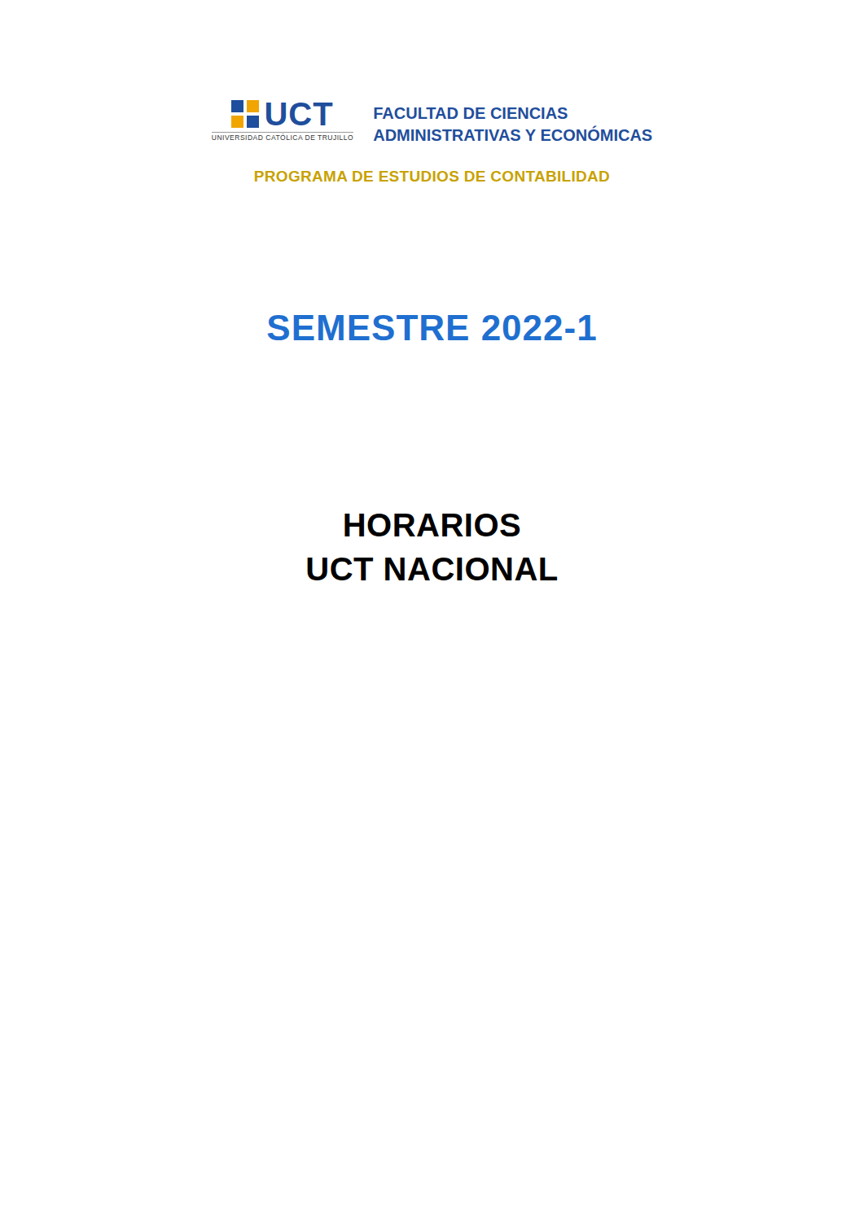UCT
UNIVERSIDAD CATÓLICA DE TRUJILLO
FACULTAD DE CIENCIAS
ADMINISTRATIVAS Y ECONÓMICAS
PROGRAMA DE ESTUDIOS DE CONTABILIDAD
SEMESTRE 2022-1
HORARIOS
UCT NACIONAL